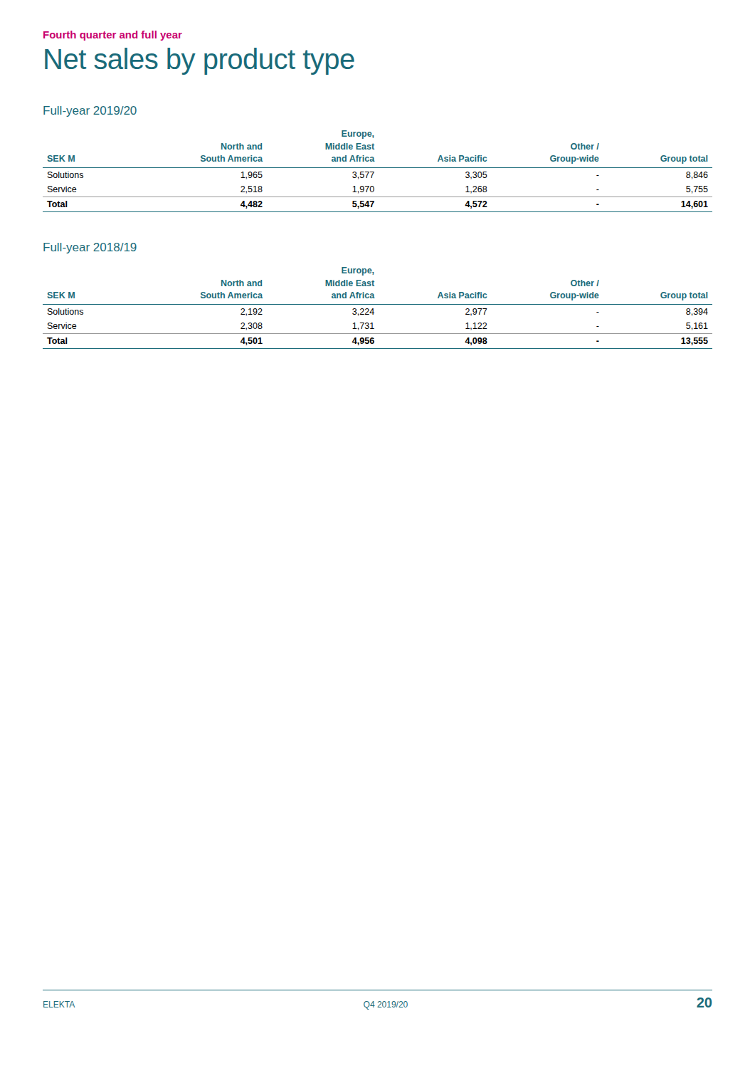Fourth quarter and full year
Net sales by product type
Full-year 2019/20
| | | Europe, | | | |
| --- | --- | --- | --- | --- | --- |
| | North and | Middle East | | Other / | |
| SEK M | South America | and Africa | Asia Pacific | Group-wide | Group total |
| Solutions | 1,965 | 3,577 | 3,305 | - | 8,846 |
| Service | 2,518 | 1,970 | 1,268 | - | 5,755 |
| Total | 4,482 | 5,547 | 4,572 | - | 14,601 |
Full-year 2018/19
| | | Europe, | | | |
| --- | --- | --- | --- | --- | --- |
| | North and | Middle East | | Other / | |
| SEK M | South America | and Africa | Asia Pacific | Group-wide | Group total |
| Solutions | 2,192 | 3,224 | 2,977 | - | 8,394 |
| Service | 2,308 | 1,731 | 1,122 | - | 5,161 |
| Total | 4,501 | 4,956 | 4,098 | - | 13,555 |
ELEKTA Q4 2019/20 20